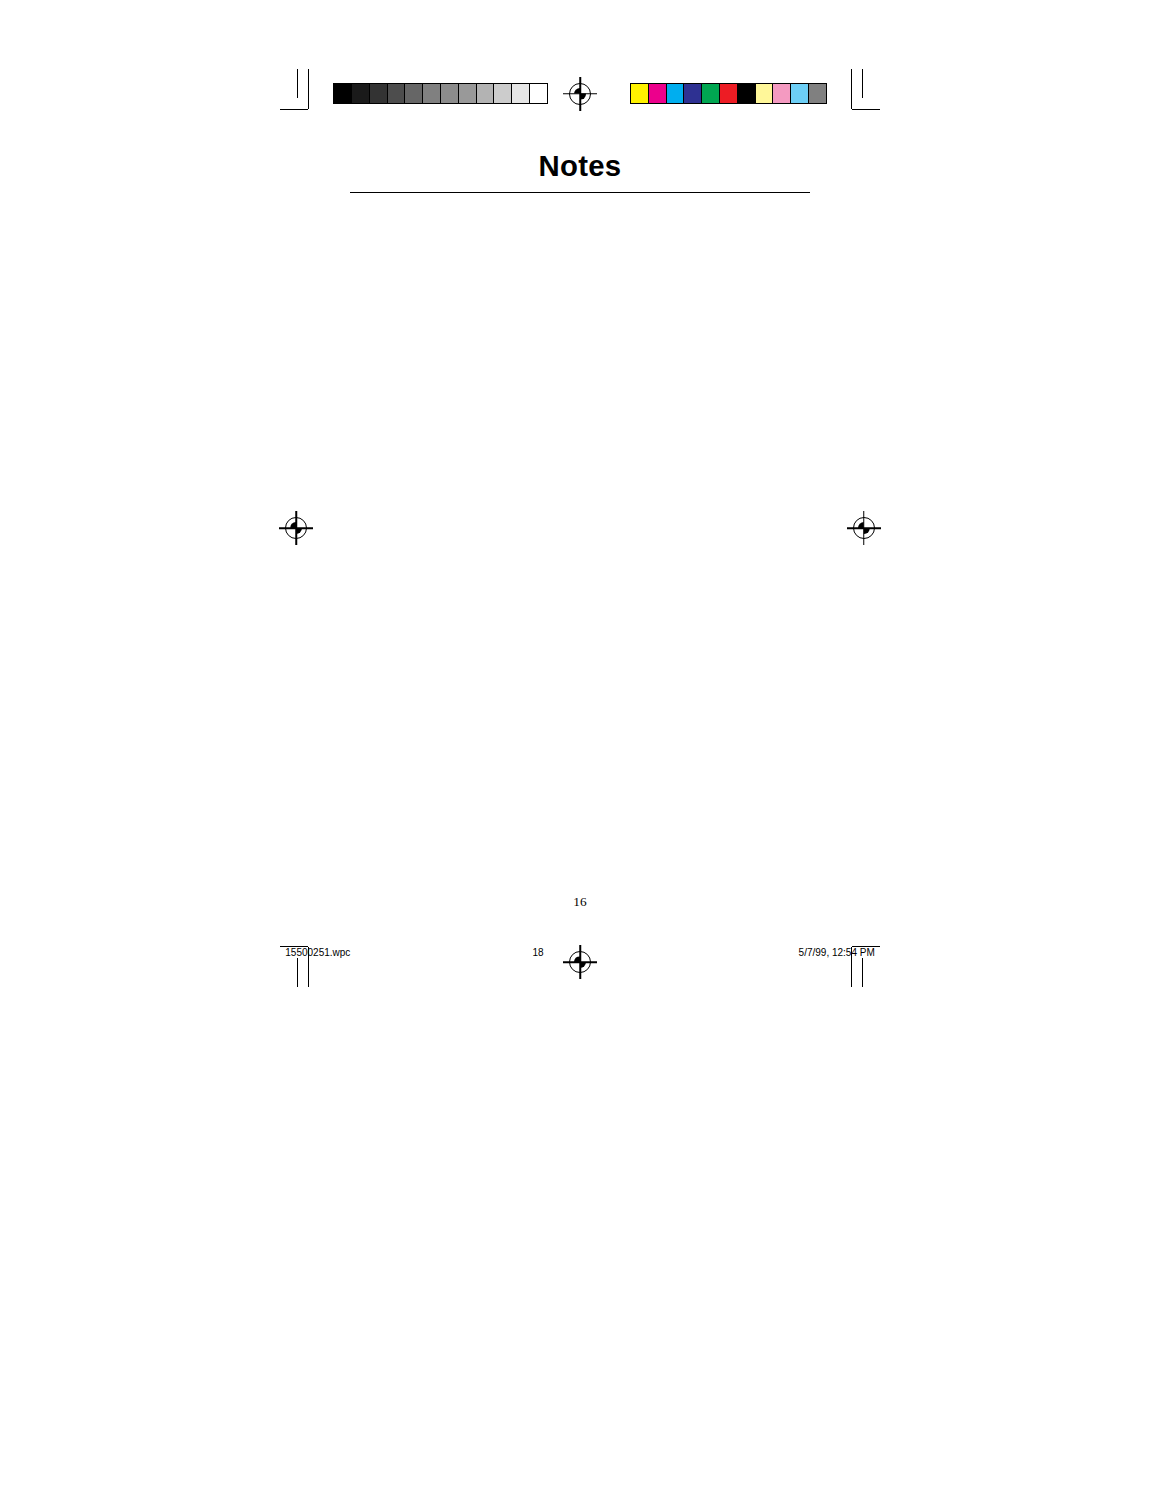Notes
16
15500251.wpc 18 5/7/99, 12:54 PM